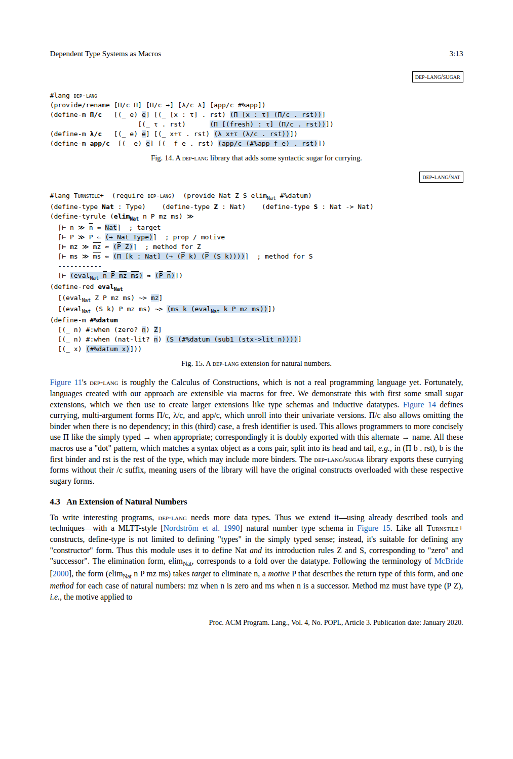Dependent Type Systems as Macros
3:13
dep-lang/sugar #lang dep-lang (provide/rename [Π/c Π] [Π/c →] [λ/c λ] [app/c #%app]) (define-m Π/c [(_ e) e] [(_ [x : τ] . rst) (Π [x : τ] (Π/c . rst))] [(_ τ . rst) (Π [(fresh) : τ] (Π/c . rst))]) (define-m λ/c [(_ e) e] [(_ x+τ . rst) (λ x+τ (λ/c . rst))]) (define-m app/c [(_ e) e] [(_ f e . rst) (app/c (#%app f e) . rst)])
Fig. 14. A dep-lang library that adds some syntactic sugar for currying.
dep-lang/nat #lang Turnstile+ (require dep-lang) (provide Nat Z S elimNat #%datum) (define-type Nat : Type) (define-type Z : Nat) (define-type S : Nat -> Nat) (define-tyrule (elimNat n P mz ms) ≫ ⌈⊢ n ≫ n ⇐ Nat⌉ ; target ⌈⊢ P ≫ P ⇐ (→ Nat Type)⌉ ; prop / motive ⌈⊢ mz ≫ mz ⇐ (P Z)⌉ ; method for Z ⌈⊢ ms ≫ ms ⇐ (Π [k : Nat] (→ (P k) (P (S k))))⌉ ; method for S ----------- [⊢ (evalNat n P mz ms) ⇒ (P n)]) (define-red evalNat [(evalNat Z P mz ms) ~> mz] [(evalNat (S k) P mz ms) ~> (ms k (evalNat k P mz ms))]) (define-m #%datum [(_ n) #:when (zero? n) Z] [(_ n) #:when (nat-lit? n) (S (#%datum (sub1 (stx->lit n))))] [(_ x) (#%datum x)]))
Fig. 15. A dep-lang extension for natural numbers.
Figure 11's dep-lang is roughly the Calculus of Constructions, which is not a real programming language yet. Fortunately, languages created with our approach are extensible via macros for free. We demonstrate this with first some small sugar extensions, which we then use to create larger extensions like type schemas and inductive datatypes. Figure 14 defines currying, multi-argument forms Π/c, λ/c, and app/c, which unroll into their univariate versions. Π/c also allows omitting the binder when there is no dependency; in this (third) case, a fresh identifier is used. This allows programmers to more concisely use Π like the simply typed → when appropriate; correspondingly it is doubly exported with this alternate → name. All these macros use a "dot" pattern, which matches a syntax object as a cons pair, split into its head and tail, e.g., in (Π b . rst), b is the first binder and rst is the rest of the type, which may include more binders. The dep-lang/sugar library exports these currying forms without their /c suffix, meaning users of the library will have the original constructs overloaded with these respective sugary forms.
4.3 An Extension of Natural Numbers
To write interesting programs, dep-lang needs more data types. Thus we extend it—using already described tools and techniques—with a MLTT-style [Nordström et al. 1990] natural number type schema in Figure 15. Like all Turnstile+ constructs, define-type is not limited to defining "types" in the simply typed sense; instead, it's suitable for defining any "constructor" form. Thus this module uses it to define Nat and its introduction rules Z and S, corresponding to "zero" and "successor". The elimination form, elimNat, corresponds to a fold over the datatype. Following the terminology of McBride [2000], the form (elimNat n P mz ms) takes target to eliminate n, a motive P that describes the return type of this form, and one method for each case of natural numbers: mz when n is zero and ms when n is a successor. Method mz must have type (P Z), i.e., the motive applied to
Proc. ACM Program. Lang., Vol. 4, No. POPL, Article 3. Publication date: January 2020.